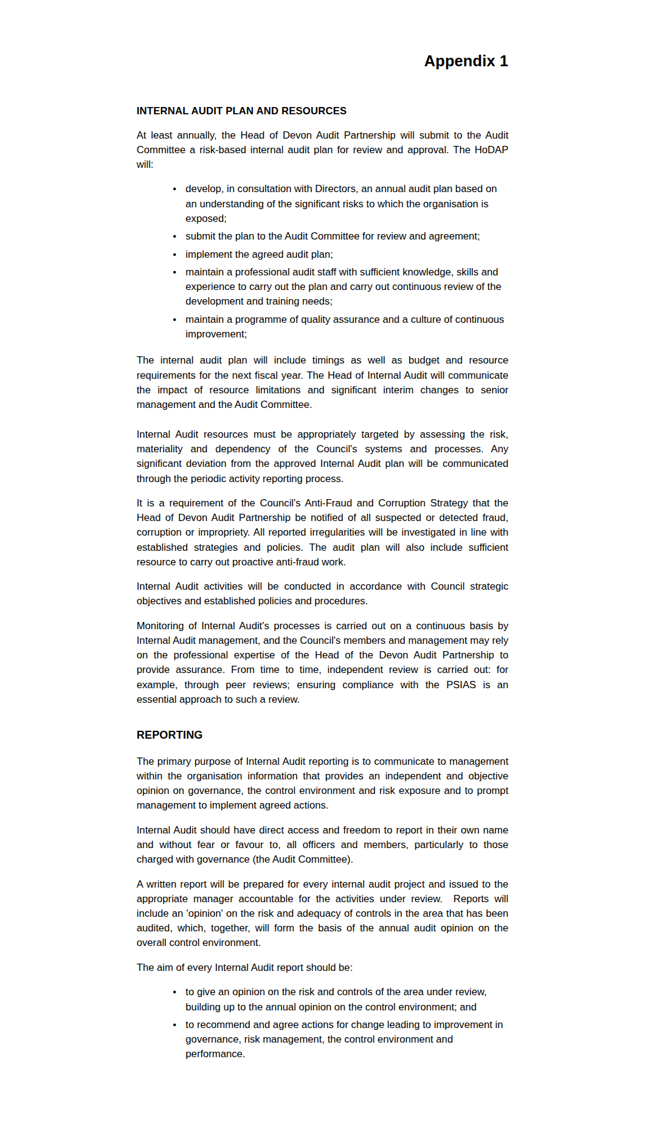Appendix 1
Internal Audit Plan and Resources
At least annually, the Head of Devon Audit Partnership will submit to the Audit Committee a risk-based internal audit plan for review and approval. The HoDAP will:
develop, in consultation with Directors, an annual audit plan based on an understanding of the significant risks to which the organisation is exposed;
submit the plan to the Audit Committee for review and agreement;
implement the agreed audit plan;
maintain a professional audit staff with sufficient knowledge, skills and experience to carry out the plan and carry out continuous review of the development and training needs;
maintain a programme of quality assurance and a culture of continuous improvement;
The internal audit plan will include timings as well as budget and resource requirements for the next fiscal year. The Head of Internal Audit will communicate the impact of resource limitations and significant interim changes to senior management and the Audit Committee.
Internal Audit resources must be appropriately targeted by assessing the risk, materiality and dependency of the Council's systems and processes. Any significant deviation from the approved Internal Audit plan will be communicated through the periodic activity reporting process.
It is a requirement of the Council's Anti-Fraud and Corruption Strategy that the Head of Devon Audit Partnership be notified of all suspected or detected fraud, corruption or impropriety. All reported irregularities will be investigated in line with established strategies and policies. The audit plan will also include sufficient resource to carry out proactive anti-fraud work.
Internal Audit activities will be conducted in accordance with Council strategic objectives and established policies and procedures.
Monitoring of Internal Audit's processes is carried out on a continuous basis by Internal Audit management, and the Council's members and management may rely on the professional expertise of the Head of the Devon Audit Partnership to provide assurance. From time to time, independent review is carried out: for example, through peer reviews; ensuring compliance with the PSIAS is an essential approach to such a review.
Reporting
The primary purpose of Internal Audit reporting is to communicate to management within the organisation information that provides an independent and objective opinion on governance, the control environment and risk exposure and to prompt management to implement agreed actions.
Internal Audit should have direct access and freedom to report in their own name and without fear or favour to, all officers and members, particularly to those charged with governance (the Audit Committee).
A written report will be prepared for every internal audit project and issued to the appropriate manager accountable for the activities under review. Reports will include an 'opinion' on the risk and adequacy of controls in the area that has been audited, which, together, will form the basis of the annual audit opinion on the overall control environment.
The aim of every Internal Audit report should be:
to give an opinion on the risk and controls of the area under review, building up to the annual opinion on the control environment; and
to recommend and agree actions for change leading to improvement in governance, risk management, the control environment and performance.